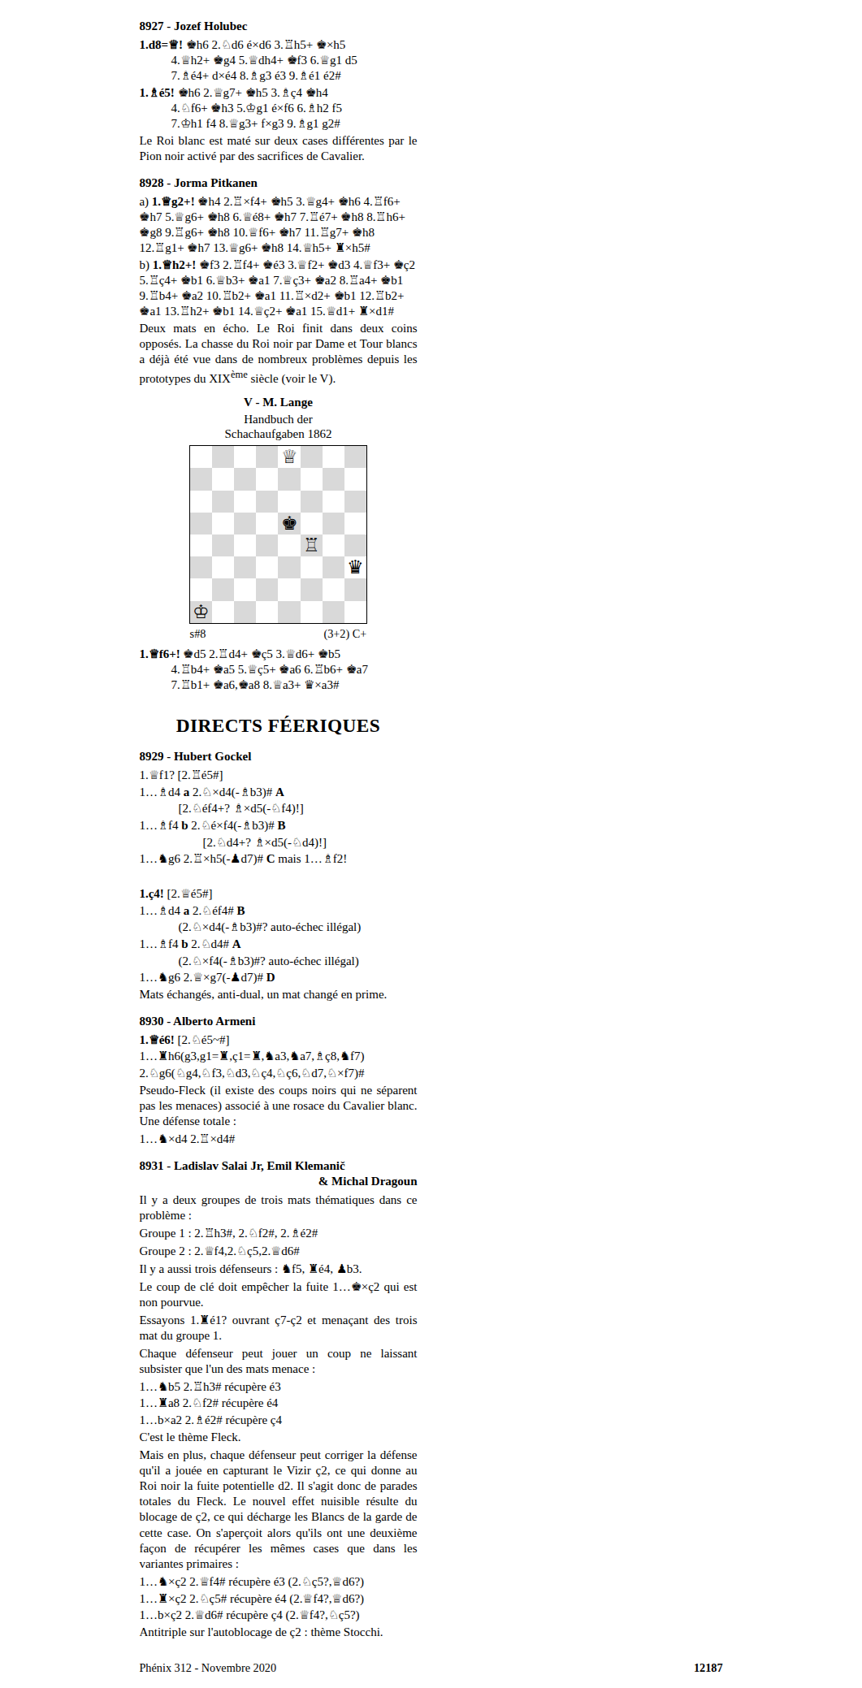8927 - Jozef Holubec
1.d8=♕! ♚h6 2.♘d6 é×d6 3.♖h5+ ♚×h5 4.♕h2+ ♚g4 5.♕dh4+ ♚f3 6.♕g1 d5 7.♗é4+ d×é4 8.♗g3 é3 9.♗é1 é2#
1.♗é5! ♚h6 2.♕g7+ ♚h5 3.♗ç4 ♚h4 4.♘f6+ ♚h3 5.♔g1 é×f6 6.♗h2 f5 7.♔h1 f4 8.♕g3+ f×g3 9.♗g1 g2#
Le Roi blanc est maté sur deux cases différentes par le Pion noir activé par des sacrifices de Cavalier.
8928 - Jorma Pitkanen
a) 1.♕g2+! ♚h4 2.♖×f4+ ♚h5 3.♕g4+ ♚h6 4.♖f6+ ♚h7 5.♕g6+ ♚h8 6.♕é8+ ♚h7 7.♖é7+ ♚h8 8.♖h6+ ♚g8 9.♖g6+ ♚h8 10.♕f6+ ♚h7 11.♖g7+ ♚h8 12.♖g1+ ♚h7 13.♕g6+ ♚h8 14.♕h5+ ♜×h5#
b) 1.♕h2+! ♚f3 2.♖f4+ ♚é3 3.♕f2+ ♚d3 4.♕f3+ ♚ç2 5.♖ç4+ ♚b1 6.♕b3+ ♚a1 7.♕ç3+ ♚a2 8.♖a4+ ♚b1 9.♖b4+ ♚a2 10.♖b2+ ♚a1 11.♖×d2+ ♚b1 12.♖b2+ ♚a1 13.♖h2+ ♚b1 14.♕ç2+ ♚a1 15.♕d1+ ♜×d1#
Deux mats en écho. Le Roi finit dans deux coins opposés. La chasse du Roi noir par Dame et Tour blancs a déjà été vue dans de nombreux problèmes depuis les prototypes du XIXème siècle (voir le V).
V - M. Lange
Handbuch der
Schachaufgaben 1862
| | | | | ♕ | | | |
| | | | | ♚ | | | |
| | | | | | ♖ | | |
| | | | | | | | ♛ |
| ♔ | | | | | | | |
s#8(3+2) C+
1.♕f6+! ♚d5 2.♖d4+ ♚ç5 3.♕d6+ ♚b5 4.♖b4+ ♚a5 5.♕ç5+ ♚a6 6.♖b6+ ♚a7 7.♖b1+ ♚a6,♚a8 8.♕a3+ ♛×a3#
DIRECTS FÉERIQUES
8929 - Hubert Gockel
1.♕f1? [2.♖é5#]
1…♗d4 a 2.♘×d4(-♗b3)# A
[2.♘éf4+? ♗×d5(-♘f4)!]
1…♗f4 b 2.♘é×f4(-♗b3)# B
[2.♘d4+? ♗×d5(-♘d4)!]
1…♞g6 2.♖×h5(-♟d7)# C mais 1…♗f2!
1.ç4! [2.♕é5#]
1…♗d4 a 2.♘éf4# B
(2.♘×d4(-♗b3)#? auto-échec illégal)
1…♗f4 b 2.♘d4# A
(2.♘×f4(-♗b3)#? auto-échec illégal)
1…♞g6 2.♕×g7(-♟d7)# D
Mats échangés, anti-dual, un mat changé en prime.
8930 - Alberto Armeni
1.♕é6! [2.♘é5~#]
1…♜h6(g3,g1=♜,ç1=♜,♞a3,♞a7,♗ç8,♞f7)
2.♘g6(♘g4,♘f3,♘d3,♘ç4,♘ç6,♘d7,♘×f7)#
Pseudo-Fleck (il existe des coups noirs qui ne séparent pas les menaces) associé à une rosace du Cavalier blanc. Une défense totale :
1…♞×d4 2.♖×d4#
8931 - Ladislav Salai Jr, Emil Klemanič& Michal Dragoun
Il y a deux groupes de trois mats thématiques dans ce problème :
Groupe 1 : 2.♖h3#, 2.♘f2#, 2.♗é2#
Groupe 2 : 2.♕f4,2.♘ç5,2.♕d6#
Il y a aussi trois défenseurs : ♞f5, ♜é4, ♟b3.
Le coup de clé doit empêcher la fuite 1…♚×ç2 qui est non pourvue.
Essayons 1.♜é1? ouvrant ç7-ç2 et menaçant des trois mat du groupe 1.
Chaque défenseur peut jouer un coup ne laissant subsister que l'un des mats menace :
1…♞b5 2.♖h3# récupère é3
1…♜a8 2.♘f2# récupère é4
1…b×a2 2.♗é2# récupère ç4
C'est le thème Fleck.
Mais en plus, chaque défenseur peut corriger la défense qu'il a jouée en capturant le Vizir ç2, ce qui donne au Roi noir la fuite potentielle d2. Il s'agit donc de parades totales du Fleck. Le nouvel effet nuisible résulte du blocage de ç2, ce qui décharge les Blancs de la garde de cette case. On s'aperçoit alors qu'ils ont une deuxième façon de récupérer les mêmes cases que dans les variantes primaires :
1…♞×ç2 2.♕f4# récupère é3 (2.♘ç5?,♕d6?)
1…♜×ç2 2.♘ç5# récupère é4 (2.♕f4?,♕d6?)
1…b×ç2 2.♕d6# récupère ç4 (2.♕f4?,♘ç5?)
Antitriple sur l'autoblocage de ç2 : thème Stocchi.
Phénix 312 - Novembre 2020 12187